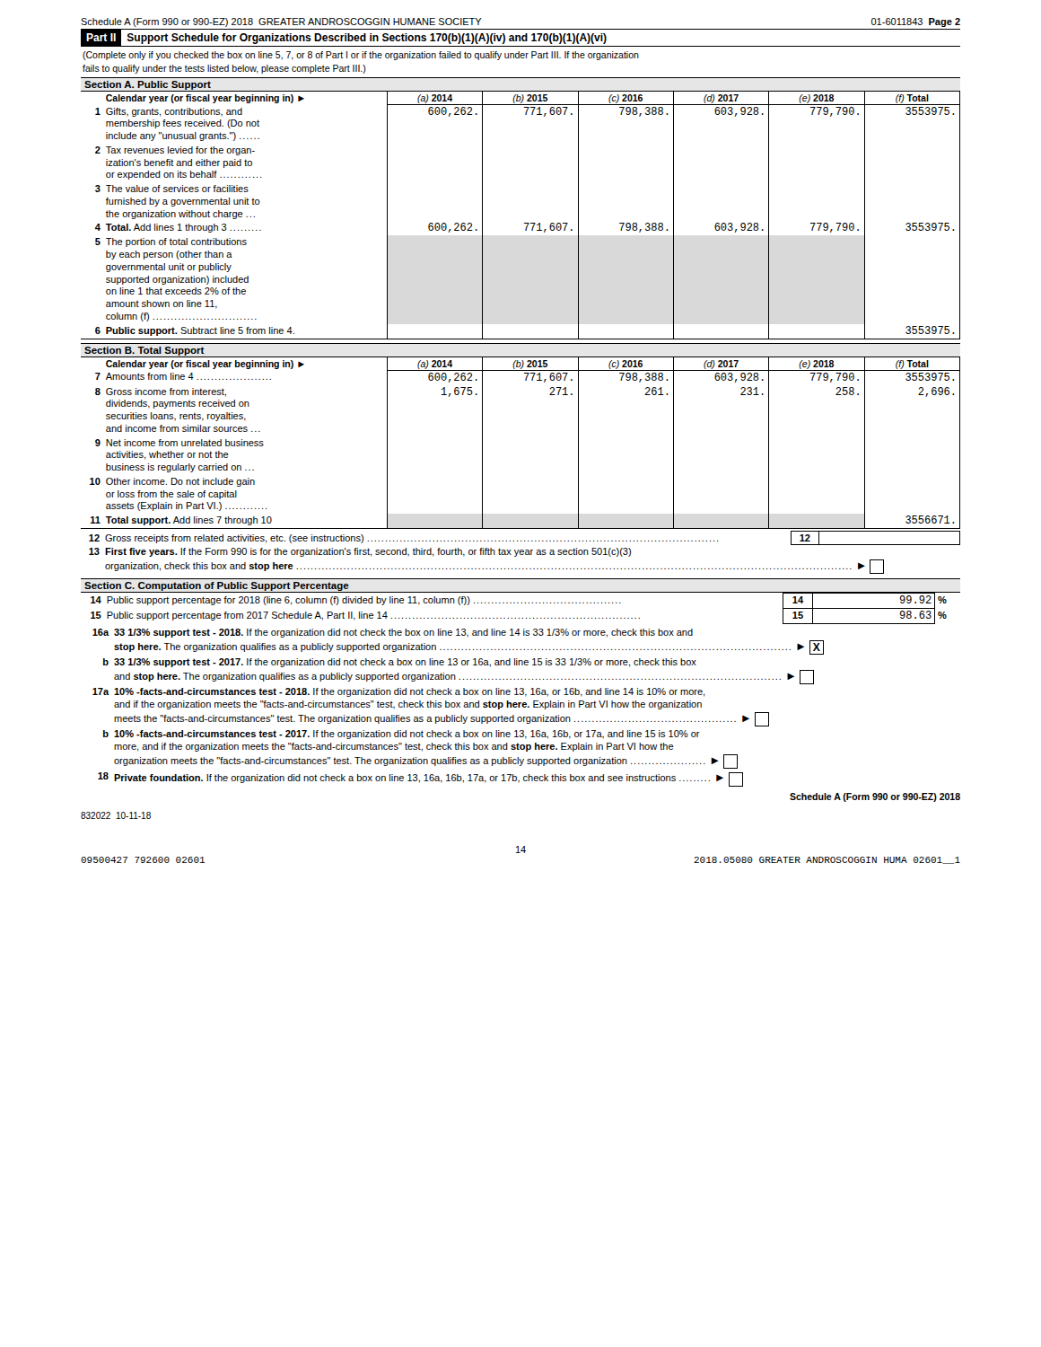Schedule A (Form 990 or 990-EZ) 2018 GREATER ANDROSCOGGIN HUMANE SOCIETY
01-6011843 Page 2
Part II
Support Schedule for Organizations Described in Sections 170(b)(1)(A)(iv) and 170(b)(1)(A)(vi)
(Complete only if you checked the box on line 5, 7, or 8 of Part I or if the organization failed to qualify under Part III. If the organization
fails to qualify under the tests listed below, please complete Part III.)
Section A. Public Support
| | Calendar year (or fiscal year beginning in) ► | (a) 2014 | (b) 2015 | (c) 2016 | (d) 2017 | (e) 2018 | (f) Total |
| 1 | Gifts, grants, contributions, and membership fees received. (Do not include any "unusual grants.") ...... | 600,262. | 771,607. | 798,388. | 603,928. | 779,790. | 3553975. |
| 2 | Tax revenues levied for the organ- ization's benefit and either paid to or expended on its behalf ............ | | | | | | |
| 3 | The value of services or facilities furnished by a governmental unit to the organization without charge ... | | | | | | |
| 4 | Total. Add lines 1 through 3 ......... | 600,262. | 771,607. | 798,388. | 603,928. | 779,790. | 3553975. |
| 5 | The portion of total contributions by each person (other than a governmental unit or publicly supported organization) included on line 1 that exceeds 2% of the amount shown on line 11, column (f) ............................. | | | | | | |
| 6 | Public support. Subtract line 5 from line 4. | | | | | | 3553975. |
Section B. Total Support
| | Calendar year (or fiscal year beginning in) ► | (a) 2014 | (b) 2015 | (c) 2016 | (d) 2017 | (e) 2018 | (f) Total |
| 7 | Amounts from line 4 ..................... | 600,262. | 771,607. | 798,388. | 603,928. | 779,790. | 3553975. |
| 8 | Gross income from interest, dividends, payments received on securities loans, rents, royalties, and income from similar sources ... | 1,675. | 271. | 261. | 231. | 258. | 2,696. |
| 9 | Net income from unrelated business activities, whether or not the business is regularly carried on ... | | | | | | |
| 10 | Other income. Do not include gain or loss from the sale of capital assets (Explain in Part VI.) ............ | | | | | | |
| 11 | Total support. Add lines 7 through 10 | | | | | | 3556671. |
| 12 | Gross receipts from related activities, etc. (see instructions) ................................................................................................. | 12 | |
| 13 | First five years. If the Form 990 is for the organization's first, second, third, fourth, or fifth tax year as a section 501(c)(3) |
| | organization, check this box and stop here ......................................................................................................................................................... ► |
Section C. Computation of Public Support Percentage
| 14 | Public support percentage for 2018 (line 6, column (f) divided by line 11, column (f)) ......................................... | 14 | 99.92 | % |
| 15 | Public support percentage from 2017 Schedule A, Part II, line 14 ..................................................................... | 15 | 98.63 | % |
| 16a | 33 1/3% support test - 2018. If the organization did not check the box on line 13, and line 14 is 33 1/3% or more, check this box and |
| | stop here. The organization qualifies as a publicly supported organization ................................................................................................. ► X |
| b | 33 1/3% support test - 2017. If the organization did not check a box on line 13 or 16a, and line 15 is 33 1/3% or more, check this box |
| | and stop here. The organization qualifies as a publicly supported organization ......................................................................................... ► |
| 17a | 10% -facts-and-circumstances test - 2018. If the organization did not check a box on line 13, 16a, or 16b, and line 14 is 10% or more, |
| | and if the organization meets the "facts-and-circumstances" test, check this box and stop here. Explain in Part VI how the organization |
| | meets the "facts-and-circumstances" test. The organization qualifies as a publicly supported organization ............................................. ► |
| b | 10% -facts-and-circumstances test - 2017. If the organization did not check a box on line 13, 16a, 16b, or 17a, and line 15 is 10% or |
| | more, and if the organization meets the "facts-and-circumstances" test, check this box and stop here. Explain in Part VI how the |
| | organization meets the "facts-and-circumstances" test. The organization qualifies as a publicly supported organization ..................... ► |
| 18 | Private foundation. If the organization did not check a box on line 13, 16a, 16b, 17a, or 17b, check this box and see instructions ......... ► |
Schedule A (Form 990 or 990-EZ) 2018
832022 10-11-18
14
09500427 792600 02601 2018.05080 GREATER ANDROSCOGGIN HUMA 02601__1